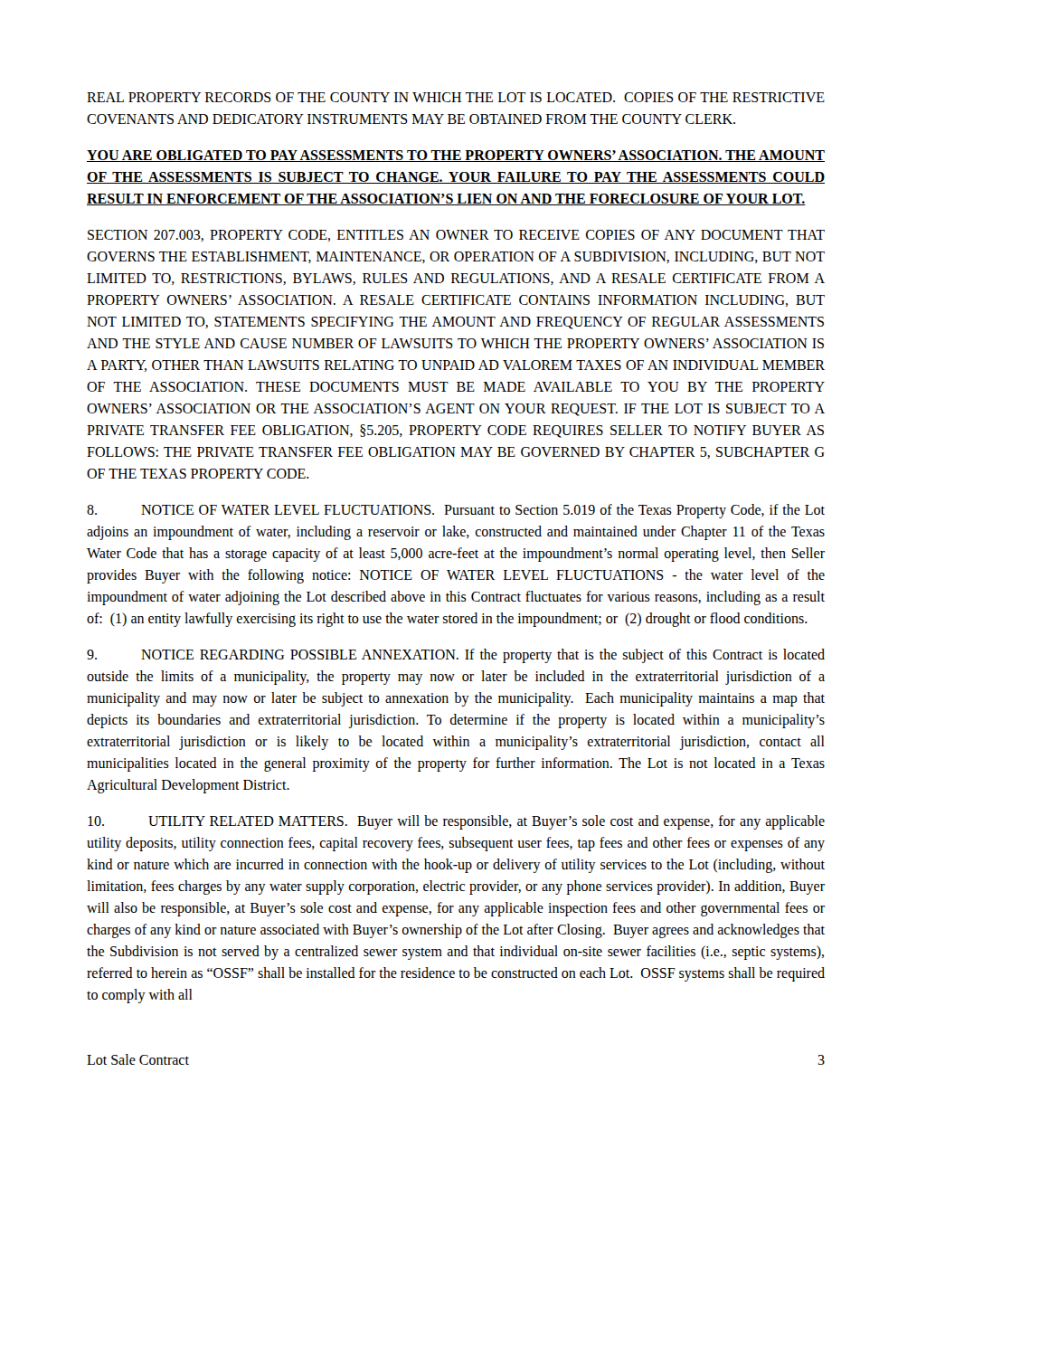REAL PROPERTY RECORDS OF THE COUNTY IN WHICH THE LOT IS LOCATED. COPIES OF THE RESTRICTIVE COVENANTS AND DEDICATORY INSTRUMENTS MAY BE OBTAINED FROM THE COUNTY CLERK.
YOU ARE OBLIGATED TO PAY ASSESSMENTS TO THE PROPERTY OWNERS’ ASSOCIATION. THE AMOUNT OF THE ASSESSMENTS IS SUBJECT TO CHANGE. YOUR FAILURE TO PAY THE ASSESSMENTS COULD RESULT IN ENFORCEMENT OF THE ASSOCIATION’S LIEN ON AND THE FORECLOSURE OF YOUR LOT.
SECTION 207.003, PROPERTY CODE, ENTITLES AN OWNER TO RECEIVE COPIES OF ANY DOCUMENT THAT GOVERNS THE ESTABLISHMENT, MAINTENANCE, OR OPERATION OF A SUBDIVISION, INCLUDING, BUT NOT LIMITED TO, RESTRICTIONS, BYLAWS, RULES AND REGULATIONS, AND A RESALE CERTIFICATE FROM A PROPERTY OWNERS’ ASSOCIATION. A RESALE CERTIFICATE CONTAINS INFORMATION INCLUDING, BUT NOT LIMITED TO, STATEMENTS SPECIFYING THE AMOUNT AND FREQUENCY OF REGULAR ASSESSMENTS AND THE STYLE AND CAUSE NUMBER OF LAWSUITS TO WHICH THE PROPERTY OWNERS’ ASSOCIATION IS A PARTY, OTHER THAN LAWSUITS RELATING TO UNPAID AD VALOREM TAXES OF AN INDIVIDUAL MEMBER OF THE ASSOCIATION. THESE DOCUMENTS MUST BE MADE AVAILABLE TO YOU BY THE PROPERTY OWNERS’ ASSOCIATION OR THE ASSOCIATION’S AGENT ON YOUR REQUEST. IF THE LOT IS SUBJECT TO A PRIVATE TRANSFER FEE OBLIGATION, §5.205, PROPERTY CODE REQUIRES SELLER TO NOTIFY BUYER AS FOLLOWS: THE PRIVATE TRANSFER FEE OBLIGATION MAY BE GOVERNED BY CHAPTER 5, SUBCHAPTER G OF THE TEXAS PROPERTY CODE.
8. NOTICE OF WATER LEVEL FLUCTUATIONS. Pursuant to Section 5.019 of the Texas Property Code, if the Lot adjoins an impoundment of water, including a reservoir or lake, constructed and maintained under Chapter 11 of the Texas Water Code that has a storage capacity of at least 5,000 acre-feet at the impoundment’s normal operating level, then Seller provides Buyer with the following notice: NOTICE OF WATER LEVEL FLUCTUATIONS - the water level of the impoundment of water adjoining the Lot described above in this Contract fluctuates for various reasons, including as a result of: (1) an entity lawfully exercising its right to use the water stored in the impoundment; or (2) drought or flood conditions.
9. NOTICE REGARDING POSSIBLE ANNEXATION. If the property that is the subject of this Contract is located outside the limits of a municipality, the property may now or later be included in the extraterritorial jurisdiction of a municipality and may now or later be subject to annexation by the municipality. Each municipality maintains a map that depicts its boundaries and extraterritorial jurisdiction. To determine if the property is located within a municipality’s extraterritorial jurisdiction or is likely to be located within a municipality’s extraterritorial jurisdiction, contact all municipalities located in the general proximity of the property for further information. The Lot is not located in a Texas Agricultural Development District.
10. UTILITY RELATED MATTERS. Buyer will be responsible, at Buyer’s sole cost and expense, for any applicable utility deposits, utility connection fees, capital recovery fees, subsequent user fees, tap fees and other fees or expenses of any kind or nature which are incurred in connection with the hook-up or delivery of utility services to the Lot (including, without limitation, fees charges by any water supply corporation, electric provider, or any phone services provider). In addition, Buyer will also be responsible, at Buyer’s sole cost and expense, for any applicable inspection fees and other governmental fees or charges of any kind or nature associated with Buyer’s ownership of the Lot after Closing. Buyer agrees and acknowledges that the Subdivision is not served by a centralized sewer system and that individual on-site sewer facilities (i.e., septic systems), referred to herein as “OSSF” shall be installed for the residence to be constructed on each Lot. OSSF systems shall be required to comply with all
Lot Sale Contract 3